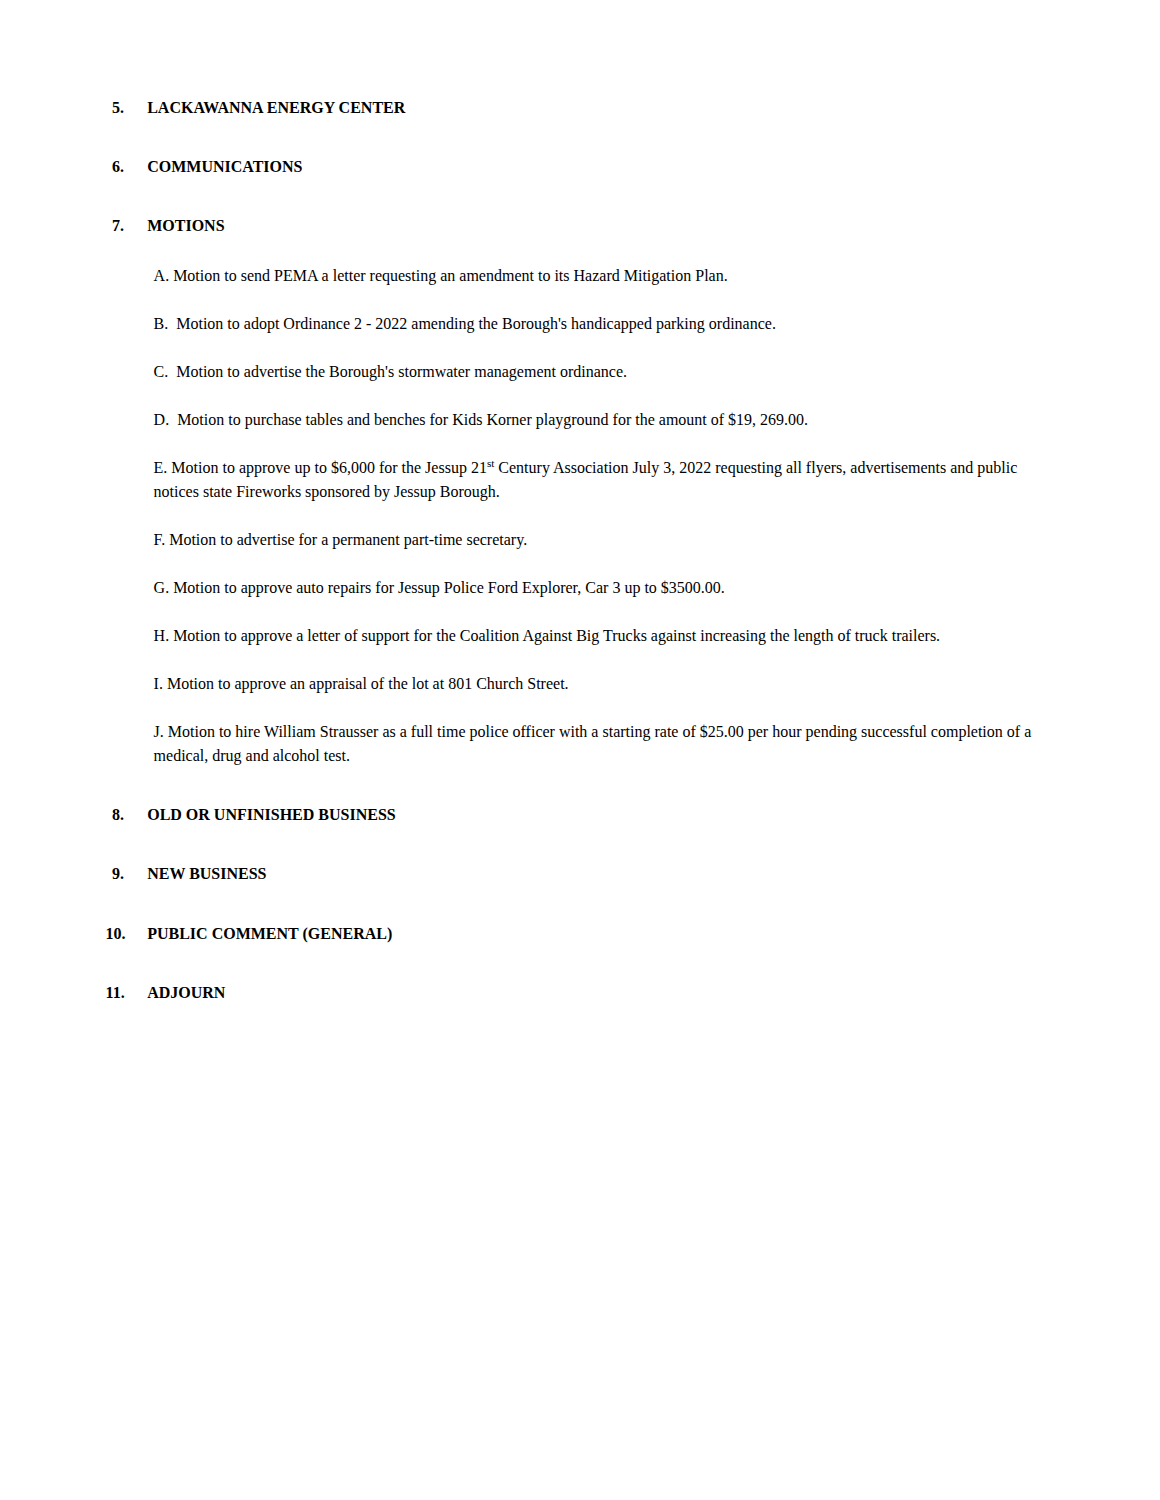LACKAWANNA ENERGY CENTER
COMMUNICATIONS
MOTIONS
A. Motion to send PEMA a letter requesting an amendment to its Hazard Mitigation Plan.
B. Motion to adopt Ordinance 2 - 2022 amending the Borough's handicapped parking ordinance.
C. Motion to advertise the Borough's stormwater management ordinance.
D. Motion to purchase tables and benches for Kids Korner playground for the amount of $19, 269.00.
E. Motion to approve up to $6,000 for the Jessup 21st Century Association July 3, 2022 requesting all flyers, advertisements and public notices state Fireworks sponsored by Jessup Borough.
F. Motion to advertise for a permanent part-time secretary.
G. Motion to approve auto repairs for Jessup Police Ford Explorer, Car 3 up to $3500.00.
H. Motion to approve a letter of support for the Coalition Against Big Trucks against increasing the length of truck trailers.
I. Motion to approve an appraisal of the lot at 801 Church Street.
J. Motion to hire William Strausser as a full time police officer with a starting rate of $25.00 per hour pending successful completion of a medical, drug and alcohol test.
OLD OR UNFINISHED BUSINESS
NEW BUSINESS
PUBLIC COMMENT (GENERAL)
ADJOURN